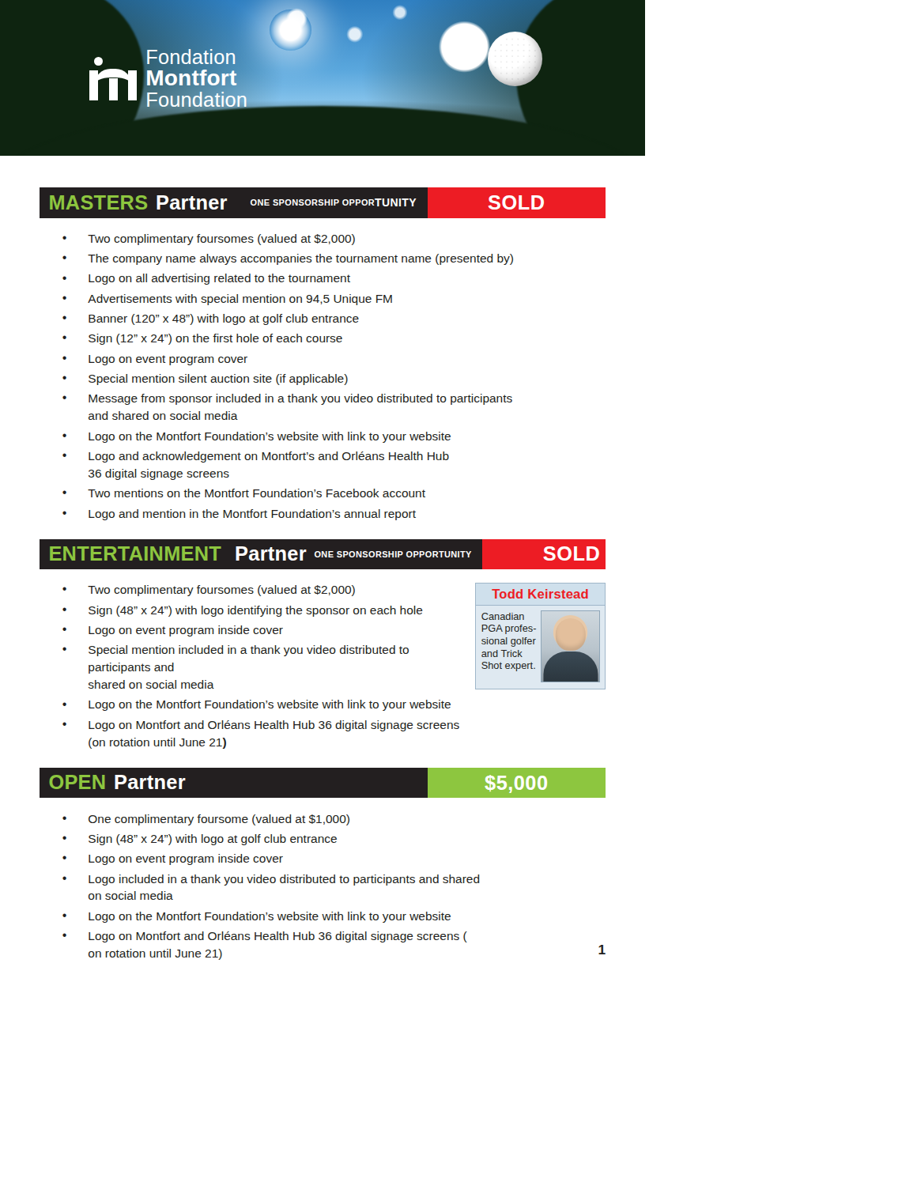Fondation
Montfort
Foundation
MASTERS Partner
ONE SPONSORSHIP OPPORTUNITY
SOLD
Two complimentary foursomes (valued at $2,000)
The company name always accompanies the tournament name (presented by)
Logo on all advertising related to the tournament
Advertisements with special mention on 94,5 Unique FM
Banner (120” x 48”) with logo at golf club entrance
Sign (12” x 24”) on the first hole of each course
Logo on event program cover
Special mention silent auction site (if applicable)
Message from sponsor included in a thank you video distributed to participantsand shared on social media
Logo on the Montfort Foundation’s website with link to your website
Logo and acknowledgement on Montfort’s and Orléans Health Hub36 digital signage screens
Two mentions on the Montfort Foundation’s Facebook account
Logo and mention in the Montfort Foundation’s annual report
ENTERTAINMENT Partner
ONE SPONSORSHIP OPPORTUNITY
SOLD
Todd Keirstead
Canadian PGA profes­sional golfer and Trick Shot expert.
Two complimentary foursomes (valued at $2,000)
Sign (48” x 24”) with logo identifying the sponsor on each hole
Logo on event program inside cover
Special mention included in a thank you video distributed to participants andshared on social media
Logo on the Montfort Foundation’s website with link to your website
Logo on Montfort and Orléans Health Hub 36 digital signage screens(on rotation until June 21)
OPEN Partner
$5,000
One complimentary foursome (valued at $1,000)
Sign (48” x 24”) with logo at golf club entrance
Logo on event program inside cover
Logo included in a thank you video distributed to participants and sharedon social media
Logo on the Montfort Foundation’s website with link to your website
Logo on Montfort and Orléans Health Hub 36 digital signage screens (on rotation until June 21)
1